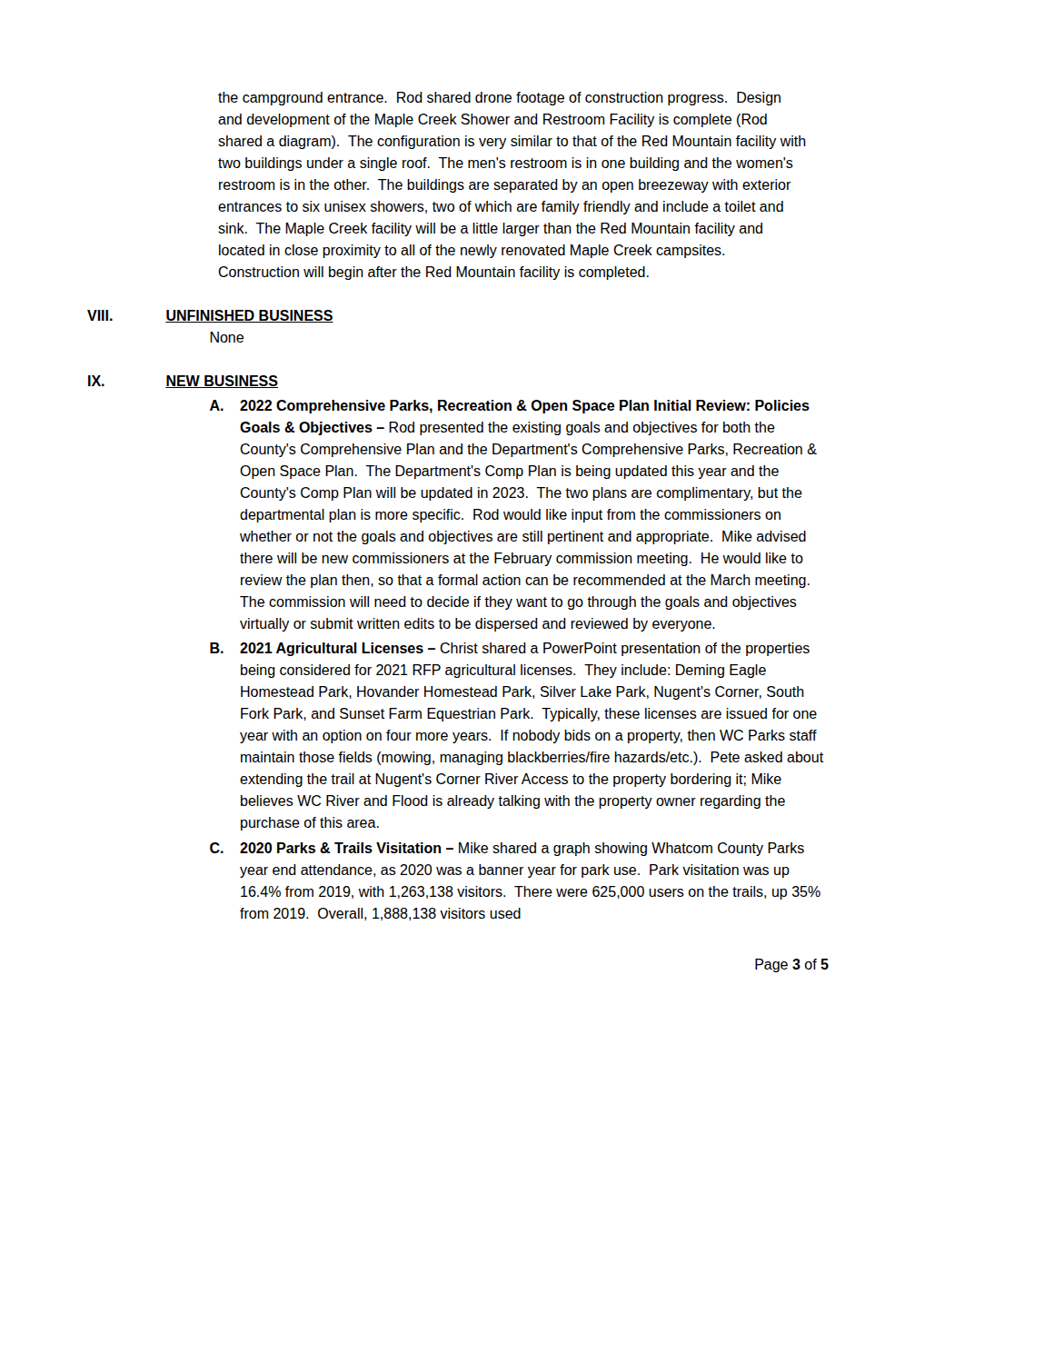the campground entrance. Rod shared drone footage of construction progress. Design and development of the Maple Creek Shower and Restroom Facility is complete (Rod shared a diagram). The configuration is very similar to that of the Red Mountain facility with two buildings under a single roof. The men's restroom is in one building and the women's restroom is in the other. The buildings are separated by an open breezeway with exterior entrances to six unisex showers, two of which are family friendly and include a toilet and sink. The Maple Creek facility will be a little larger than the Red Mountain facility and located in close proximity to all of the newly renovated Maple Creek campsites. Construction will begin after the Red Mountain facility is completed.
VIII. UNFINISHED BUSINESS
None
IX. NEW BUSINESS
A. 2022 Comprehensive Parks, Recreation & Open Space Plan Initial Review: Policies Goals & Objectives – Rod presented the existing goals and objectives for both the County's Comprehensive Plan and the Department's Comprehensive Parks, Recreation & Open Space Plan. The Department's Comp Plan is being updated this year and the County's Comp Plan will be updated in 2023. The two plans are complimentary, but the departmental plan is more specific. Rod would like input from the commissioners on whether or not the goals and objectives are still pertinent and appropriate. Mike advised there will be new commissioners at the February commission meeting. He would like to review the plan then, so that a formal action can be recommended at the March meeting. The commission will need to decide if they want to go through the goals and objectives virtually or submit written edits to be dispersed and reviewed by everyone.
B. 2021 Agricultural Licenses – Christ shared a PowerPoint presentation of the properties being considered for 2021 RFP agricultural licenses. They include: Deming Eagle Homestead Park, Hovander Homestead Park, Silver Lake Park, Nugent's Corner, South Fork Park, and Sunset Farm Equestrian Park. Typically, these licenses are issued for one year with an option on four more years. If nobody bids on a property, then WC Parks staff maintain those fields (mowing, managing blackberries/fire hazards/etc.). Pete asked about extending the trail at Nugent's Corner River Access to the property bordering it; Mike believes WC River and Flood is already talking with the property owner regarding the purchase of this area.
C. 2020 Parks & Trails Visitation – Mike shared a graph showing Whatcom County Parks year end attendance, as 2020 was a banner year for park use. Park visitation was up 16.4% from 2019, with 1,263,138 visitors. There were 625,000 users on the trails, up 35% from 2019. Overall, 1,888,138 visitors used
Page 3 of 5